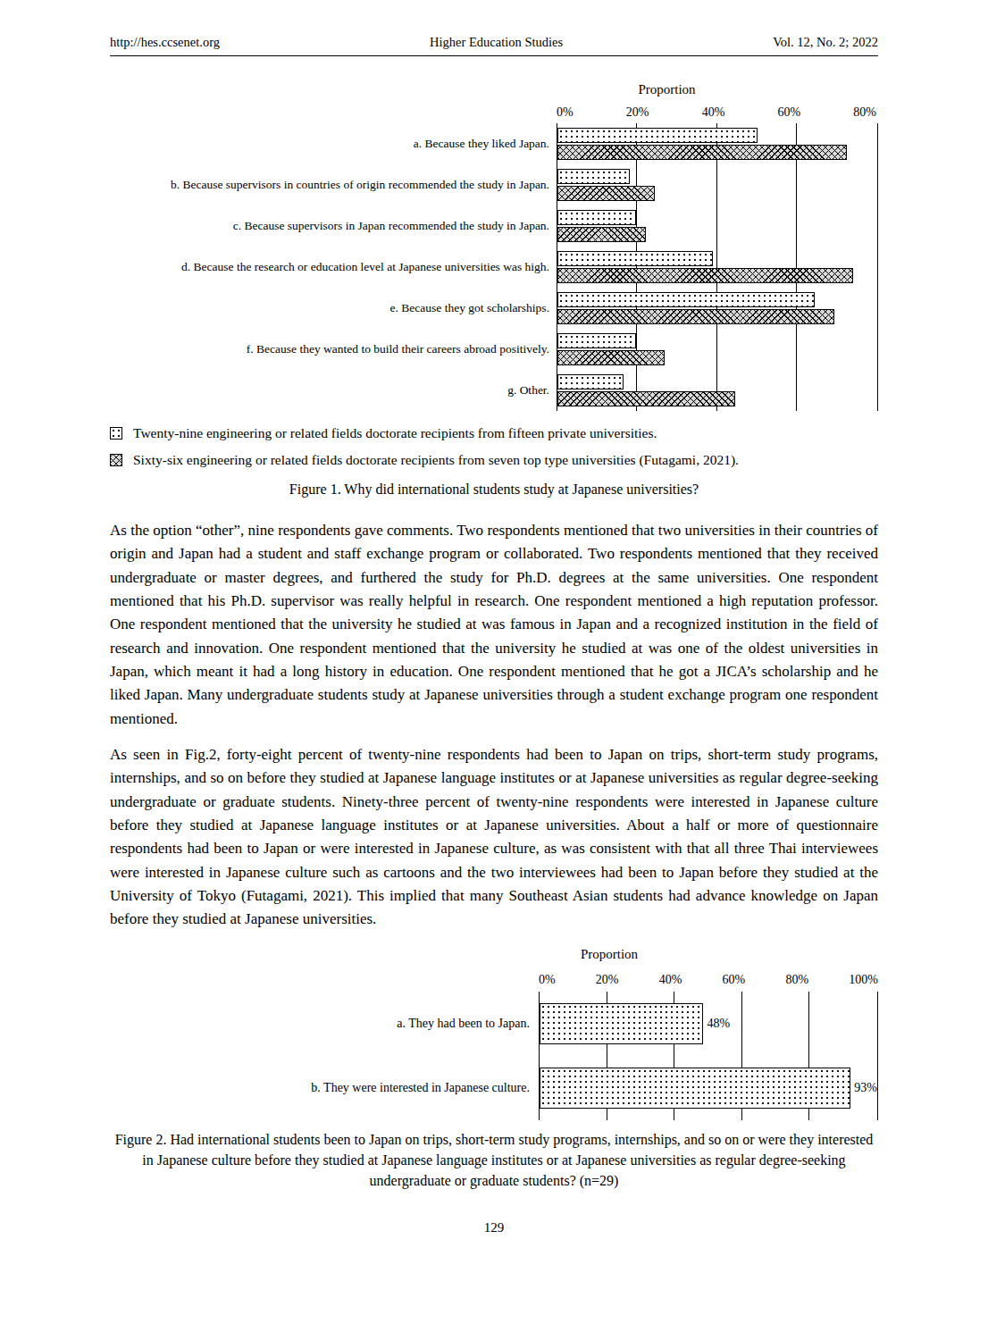http://hes.ccsenet.org Higher Education Studies Vol. 12, No. 2; 2022
Proportion
0% 20% 40% 60% 80%
a. Because they liked Japan.
b. Because supervisors in countries of origin recommended the study in Japan.
c. Because supervisors in Japan recommended the study in Japan.
d. Because the research or education level at Japanese universities was high.
e. Because they got scholarships.
f. Because they wanted to build their careers abroad positively.
g. Other.
Twenty-nine engineering or related fields doctorate recipients from fifteen private universities.
Sixty-six engineering or related fields doctorate recipients from seven top type universities (Futagami, 2021).
Figure 1. Why did international students study at Japanese universities?
As the option “other”, nine respondents gave comments. Two respondents mentioned that two universities in their countries of origin and Japan had a student and staff exchange program or collaborated. Two respondents mentioned that they received undergraduate or master degrees, and furthered the study for Ph.D. degrees at the same universities. One respondent mentioned that his Ph.D. supervisor was really helpful in research. One respondent mentioned a high reputation professor. One respondent mentioned that the university he studied at was famous in Japan and a recognized institution in the field of research and innovation. One respondent mentioned that the university he studied at was one of the oldest universities in Japan, which meant it had a long history in education. One respondent mentioned that he got a JICA’s scholarship and he liked Japan. Many undergraduate students study at Japanese universities through a student exchange program one respondent mentioned.
As seen in Fig.2, forty-eight percent of twenty-nine respondents had been to Japan on trips, short-term study programs, internships, and so on before they studied at Japanese language institutes or at Japanese universities as regular degree-seeking undergraduate or graduate students. Ninety-three percent of twenty-nine respondents were interested in Japanese culture before they studied at Japanese language institutes or at Japanese universities. About a half or more of questionnaire respondents had been to Japan or were interested in Japanese culture, as was consistent with that all three Thai interviewees were interested in Japanese culture such as cartoons and the two interviewees had been to Japan before they studied at the University of Tokyo (Futagami, 2021). This implied that many Southeast Asian students had advance knowledge on Japan before they studied at Japanese universities.
Proportion
0% 20% 40% 60% 80% 100%
a. They had been to Japan.
b. They were interested in Japanese culture.
48%
93%
Figure 2. Had international students been to Japan on trips, short-term study programs, internships, and so on or were they interested in Japanese culture before they studied at Japanese language institutes or at Japanese universities as regular degree-seeking undergraduate or graduate students? (n=29)
129